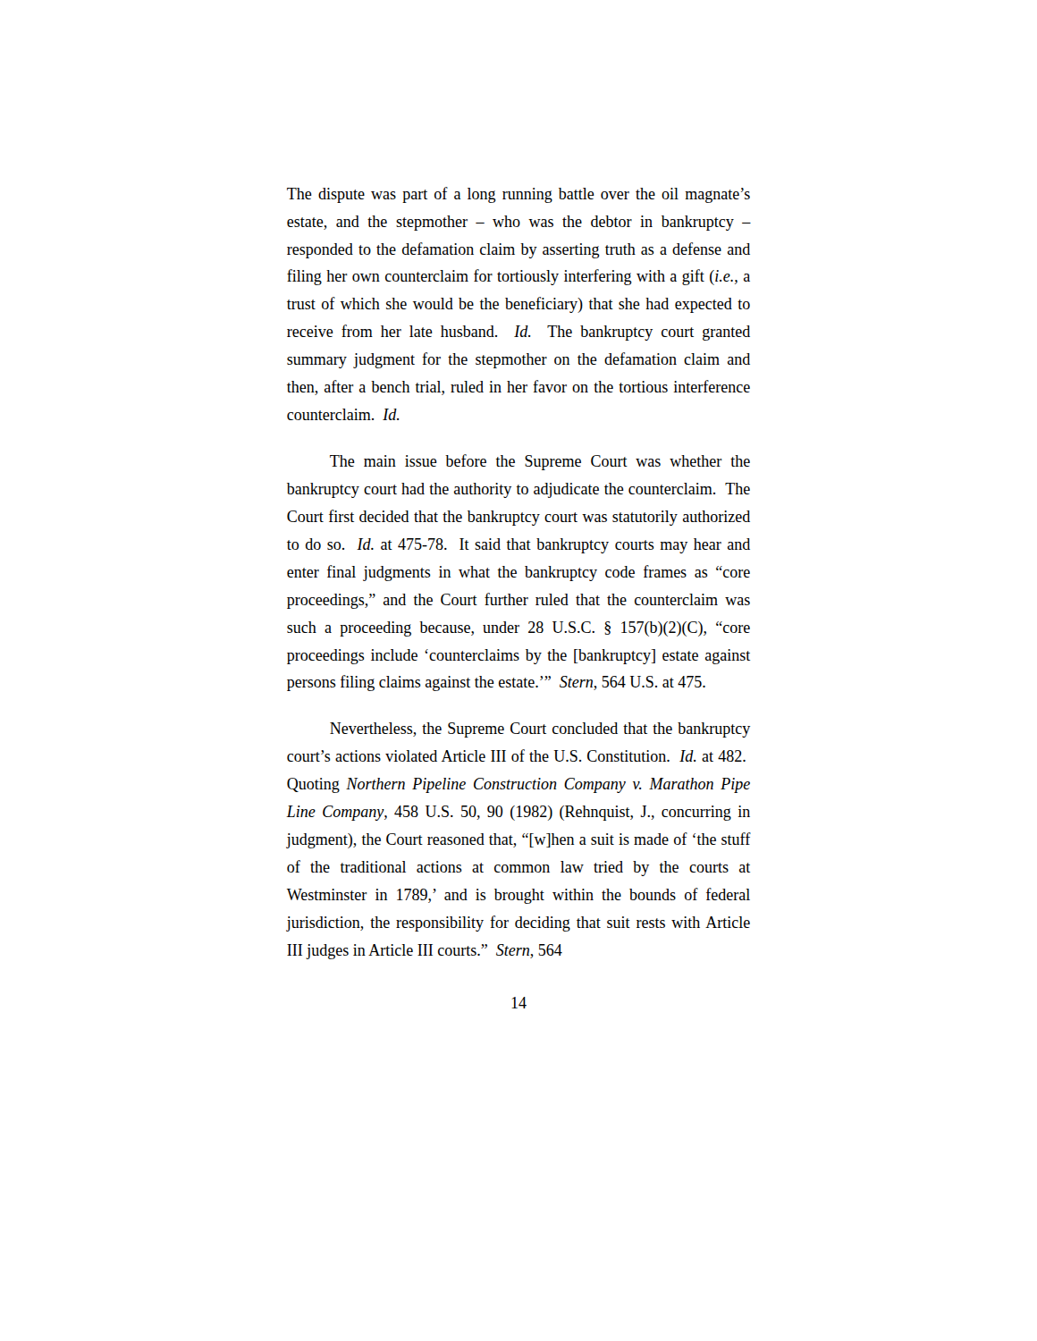The dispute was part of a long running battle over the oil magnate’s estate, and the stepmother – who was the debtor in bankruptcy – responded to the defamation claim by asserting truth as a defense and filing her own counterclaim for tortiously interfering with a gift (i.e., a trust of which she would be the beneficiary) that she had expected to receive from her late husband. Id. The bankruptcy court granted summary judgment for the stepmother on the defamation claim and then, after a bench trial, ruled in her favor on the tortious interference counterclaim. Id.
The main issue before the Supreme Court was whether the bankruptcy court had the authority to adjudicate the counterclaim. The Court first decided that the bankruptcy court was statutorily authorized to do so. Id. at 475-78. It said that bankruptcy courts may hear and enter final judgments in what the bankruptcy code frames as “core proceedings,” and the Court further ruled that the counterclaim was such a proceeding because, under 28 U.S.C. § 157(b)(2)(C), “core proceedings include ‘counterclaims by the [bankruptcy] estate against persons filing claims against the estate.’” Stern, 564 U.S. at 475.
Nevertheless, the Supreme Court concluded that the bankruptcy court’s actions violated Article III of the U.S. Constitution. Id. at 482. Quoting Northern Pipeline Construction Company v. Marathon Pipe Line Company, 458 U.S. 50, 90 (1982) (Rehnquist, J., concurring in judgment), the Court reasoned that, “[w]hen a suit is made of ‘the stuff of the traditional actions at common law tried by the courts at Westminster in 1789,’ and is brought within the bounds of federal jurisdiction, the responsibility for deciding that suit rests with Article III judges in Article III courts.” Stern, 564
14